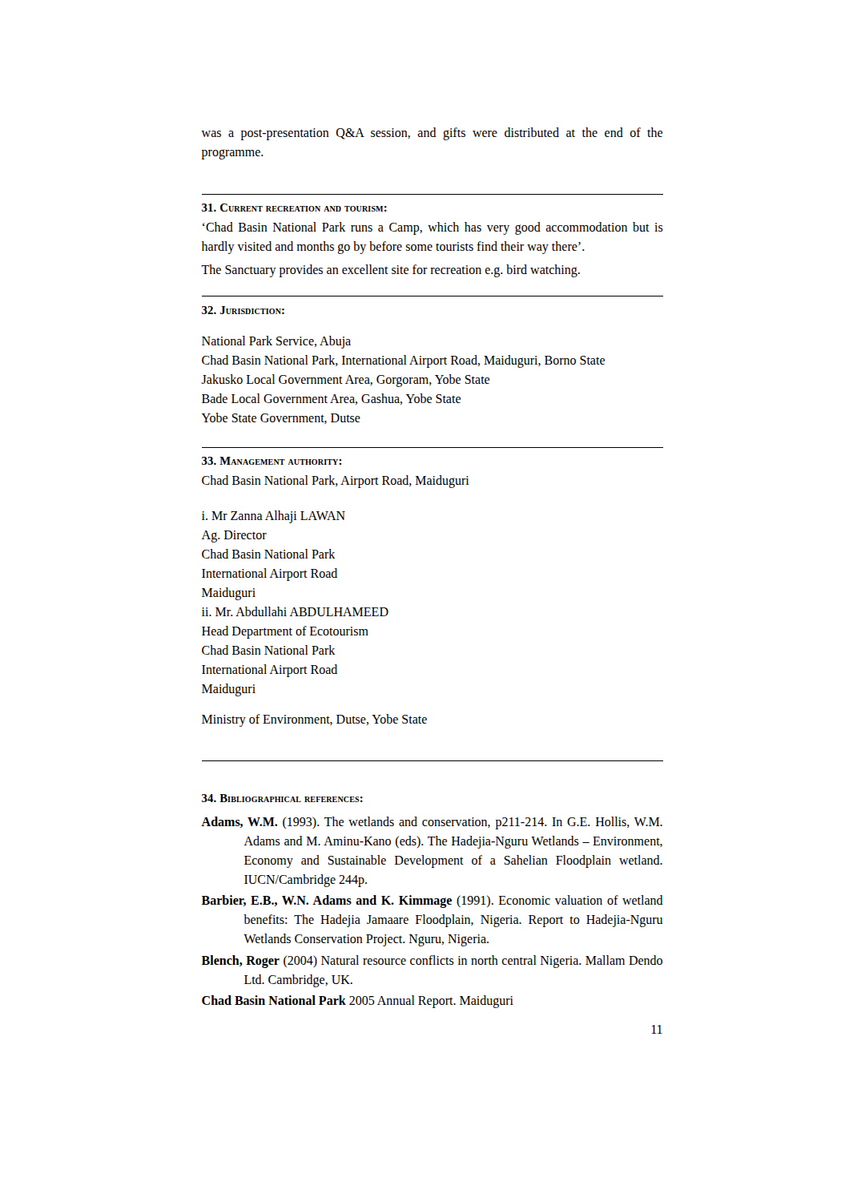was a post-presentation Q&A session, and gifts were distributed at the end of the programme.
31. Current recreation and tourism:
‘Chad Basin National Park runs a Camp, which has very good accommodation but is hardly visited and months go by before some tourists find their way there’.
The Sanctuary provides an excellent site for recreation e.g. bird watching.
32. Jurisdiction:
National Park Service, Abuja
Chad Basin National Park, International Airport Road, Maiduguri, Borno State
Jakusko Local Government Area, Gorgoram, Yobe State
Bade Local Government Area, Gashua, Yobe State
Yobe State Government, Dutse
33. Management authority:
Chad Basin National Park, Airport Road, Maiduguri
i. Mr Zanna Alhaji LAWAN
Ag. Director
Chad Basin National Park
International Airport Road
Maiduguri
ii. Mr. Abdullahi ABDULHAMEED
Head Department of Ecotourism
Chad Basin National Park
International Airport Road
Maiduguri
Ministry of Environment, Dutse, Yobe State
34. Bibliographical references:
Adams, W.M. (1993). The wetlands and conservation, p211-214. In G.E. Hollis, W.M. Adams and M. Aminu-Kano (eds). The Hadejia-Nguru Wetlands – Environment, Economy and Sustainable Development of a Sahelian Floodplain wetland. IUCN/Cambridge 244p.
Barbier, E.B., W.N. Adams and K. Kimmage (1991). Economic valuation of wetland benefits: The Hadejia Jamaare Floodplain, Nigeria. Report to Hadejia-Nguru Wetlands Conservation Project. Nguru, Nigeria.
Blench, Roger (2004) Natural resource conflicts in north central Nigeria. Mallam Dendo Ltd. Cambridge, UK.
Chad Basin National Park 2005 Annual Report. Maiduguri
11